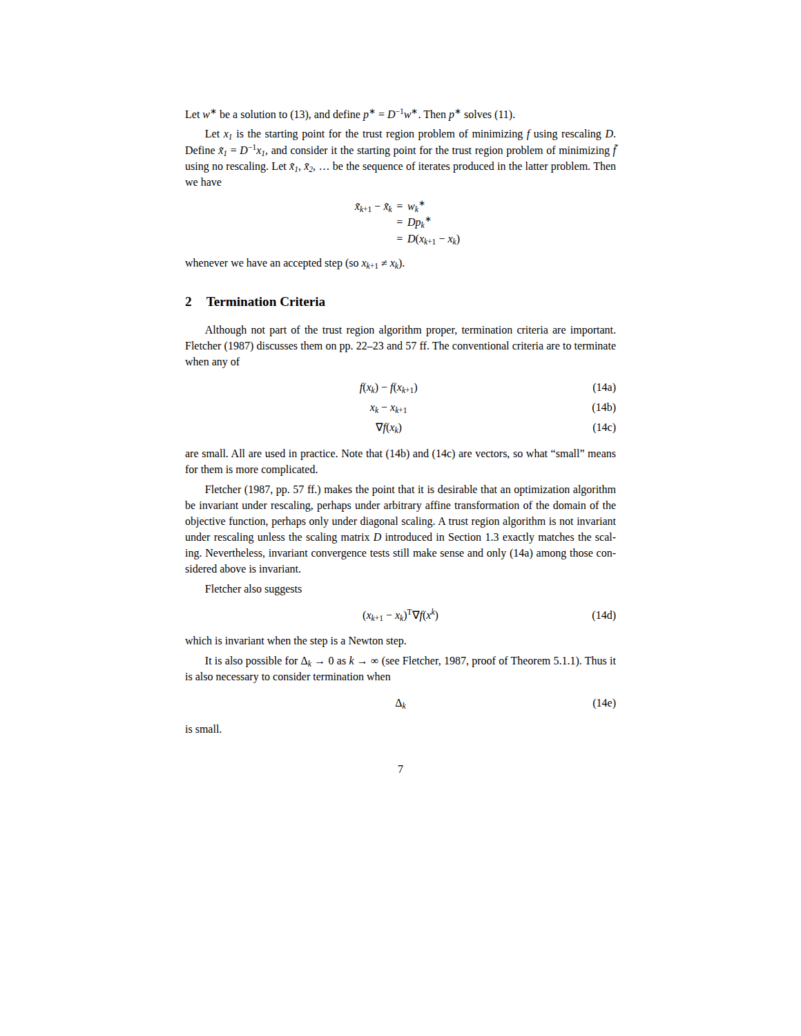Let w∗ be a solution to (13), and define p∗ = D−1w∗. Then p∗ solves (11).
Let x1 is the starting point for the trust region problem of minimizing f using rescaling D. Define x̃1 = D−1x1, and consider it the starting point for the trust region problem of minimizing f̃ using no rescaling. Let x̃1, x̃2, … be the sequence of iterates produced in the latter problem. Then we have
x̃k+1 − x̃k=wk∗ =Dpk∗ =D(xk+1 − xk)
whenever we have an accepted step (so xk+1 ≠ xk).
2 Termination Criteria
Although not part of the trust region algorithm proper, termination criteria are important. Fletcher (1987) discusses them on pp. 22–23 and 57 ff. The conventional criteria are to terminate when any of
| f ( x k ) − f ( x k +1 ) | (14a) |
| x k − x k +1 | (14b) |
| ∇ f ( x k ) | (14c) |
are small. All are used in practice. Note that (14b) and (14c) are vectors, so what “small” means for them is more complicated.
Fletcher (1987, pp. 57 ff.) makes the point that it is desirable that an optimization algorithm be invariant under rescaling, perhaps under arbitrary affine transformation of the domain of the objective function, perhaps only under diagonal scaling. A trust region algorithm is not invariant under rescaling unless the scaling matrix D introduced in Section 1.3 exactly matches the scaling. Nevertheless, invariant convergence tests still make sense and only (14a) among those considered above is invariant.
Fletcher also suggests
(xk+1 − xk)T∇f(xk) (14d)
which is invariant when the step is a Newton step.
It is also possible for Δk → 0 as k → ∞ (see Fletcher, 1987, proof of Theorem 5.1.1). Thus it is also necessary to consider termination when
Δk (14e)
is small.
7